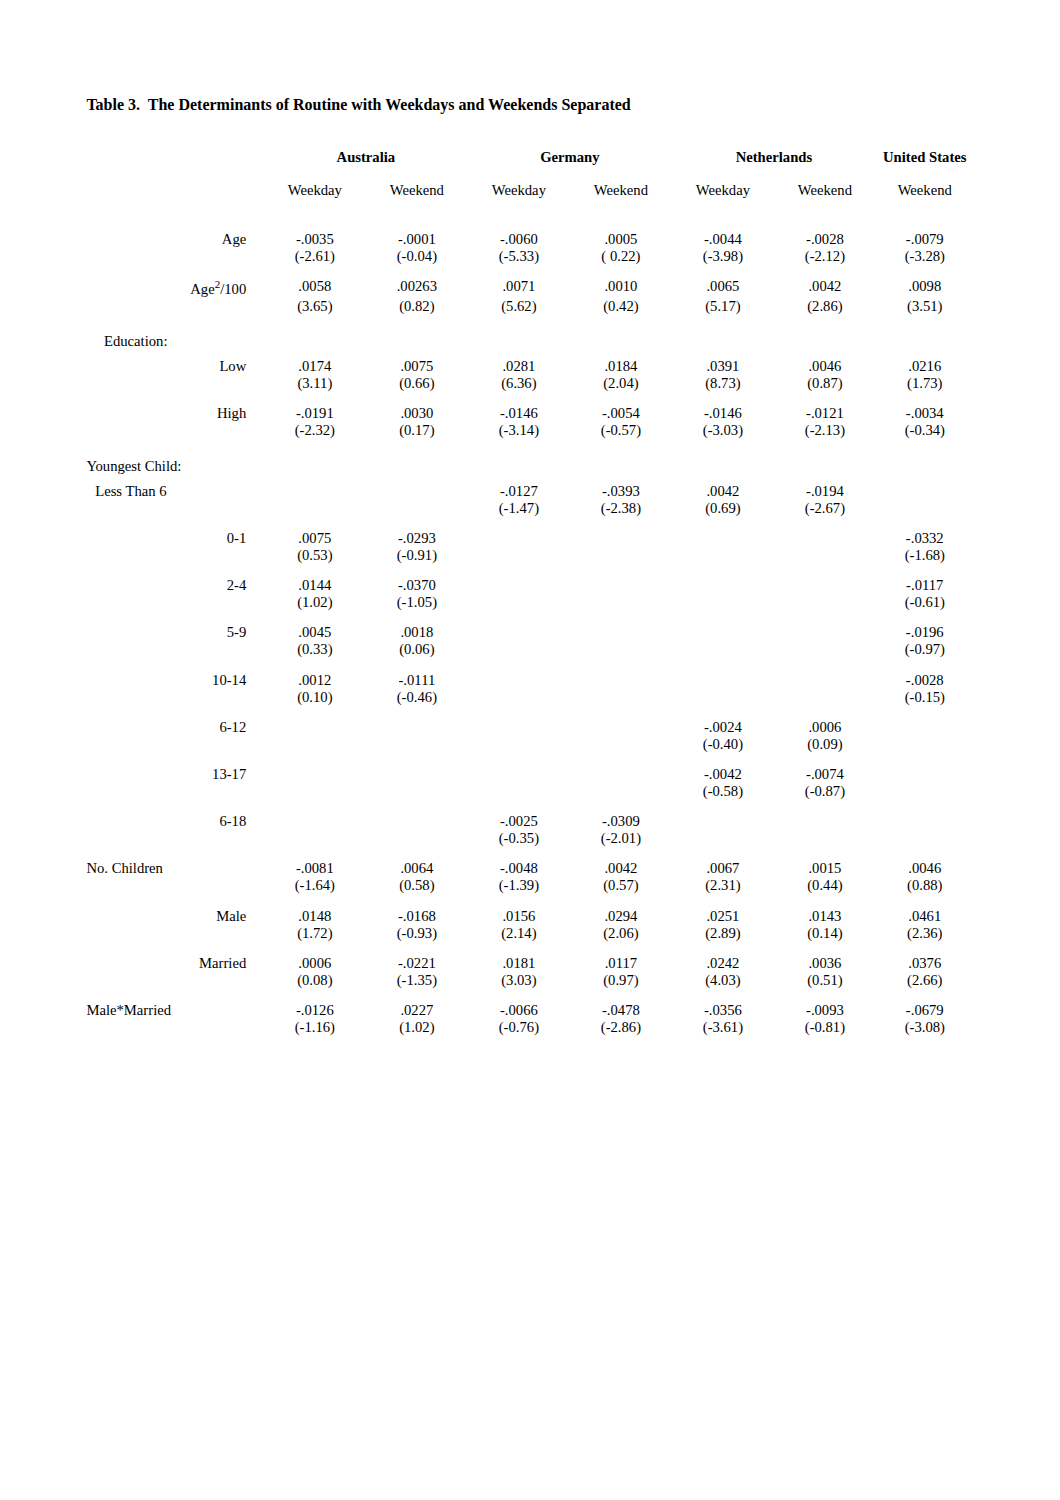Table 3. The Determinants of Routine with Weekdays and Weekends Separated
| | Australia | Germany | Netherlands | United States |
| --- | --- | --- | --- | --- |
| | Weekday | Weekend | Weekday | Weekend | Weekday | Weekend | Weekend |
| Age | -.0035 | -.0001 | -.0060 | .0005 | -.0044 | -.0028 | -.0079 |
| | (-2.61) | (-0.04) | (-5.33) | ( 0.22) | (-3.98) | (-2.12) | (-3.28) |
| Age 2 /100 | .0058 | .00263 | .0071 | .0010 | .0065 | .0042 | .0098 |
| | (3.65) | (0.82) | (5.62) | (0.42) | (5.17) | (2.86) | (3.51) |
| Education: | |
| Low | .0174 | .0075 | .0281 | .0184 | .0391 | .0046 | .0216 |
| | (3.11) | (0.66) | (6.36) | (2.04) | (8.73) | (0.87) | (1.73) |
| High | -.0191 | .0030 | -.0146 | -.0054 | -.0146 | -.0121 | -.0034 |
| | (-2.32) | (0.17) | (-3.14) | (-0.57) | (-3.03) | (-2.13) | (-0.34) |
| Youngest Child: | |
| Less Than 6 | | | -.0127 | -.0393 | .0042 | -.0194 | |
| | | | (-1.47) | (-2.38) | (0.69) | (-2.67) | |
| 0-1 | .0075 | -.0293 | | | | | -.0332 |
| | (0.53) | (-0.91) | | | | | (-1.68) |
| 2-4 | .0144 | -.0370 | | | | | -.0117 |
| | (1.02) | (-1.05) | | | | | (-0.61) |
| 5-9 | .0045 | .0018 | | | | | -.0196 |
| | (0.33) | (0.06) | | | | | (-0.97) |
| 10-14 | .0012 | -.0111 | | | | | -.0028 |
| | (0.10) | (-0.46) | | | | | (-0.15) |
| 6-12 | | | | | -.0024 | .0006 | |
| | | | | | (-0.40) | (0.09) | |
| 13-17 | | | | | -.0042 | -.0074 | |
| | | | | | (-0.58) | (-0.87) | |
| 6-18 | | | -.0025 | -.0309 | | | |
| | | | (-0.35) | (-2.01) | | | |
| No. Children | -.0081 | .0064 | -.0048 | .0042 | .0067 | .0015 | .0046 |
| | (-1.64) | (0.58) | (-1.39) | (0.57) | (2.31) | (0.44) | (0.88) |
| Male | .0148 | -.0168 | .0156 | .0294 | .0251 | .0143 | .0461 |
| | (1.72) | (-0.93) | (2.14) | (2.06) | (2.89) | (0.14) | (2.36) |
| Married | .0006 | -.0221 | .0181 | .0117 | .0242 | .0036 | .0376 |
| | (0.08) | (-1.35) | (3.03) | (0.97) | (4.03) | (0.51) | (2.66) |
| Male*Married | -.0126 | .0227 | -.0066 | -.0478 | -.0356 | -.0093 | -.0679 |
| | (-1.16) | (1.02) | (-0.76) | (-2.86) | (-3.61) | (-0.81) | (-3.08) |